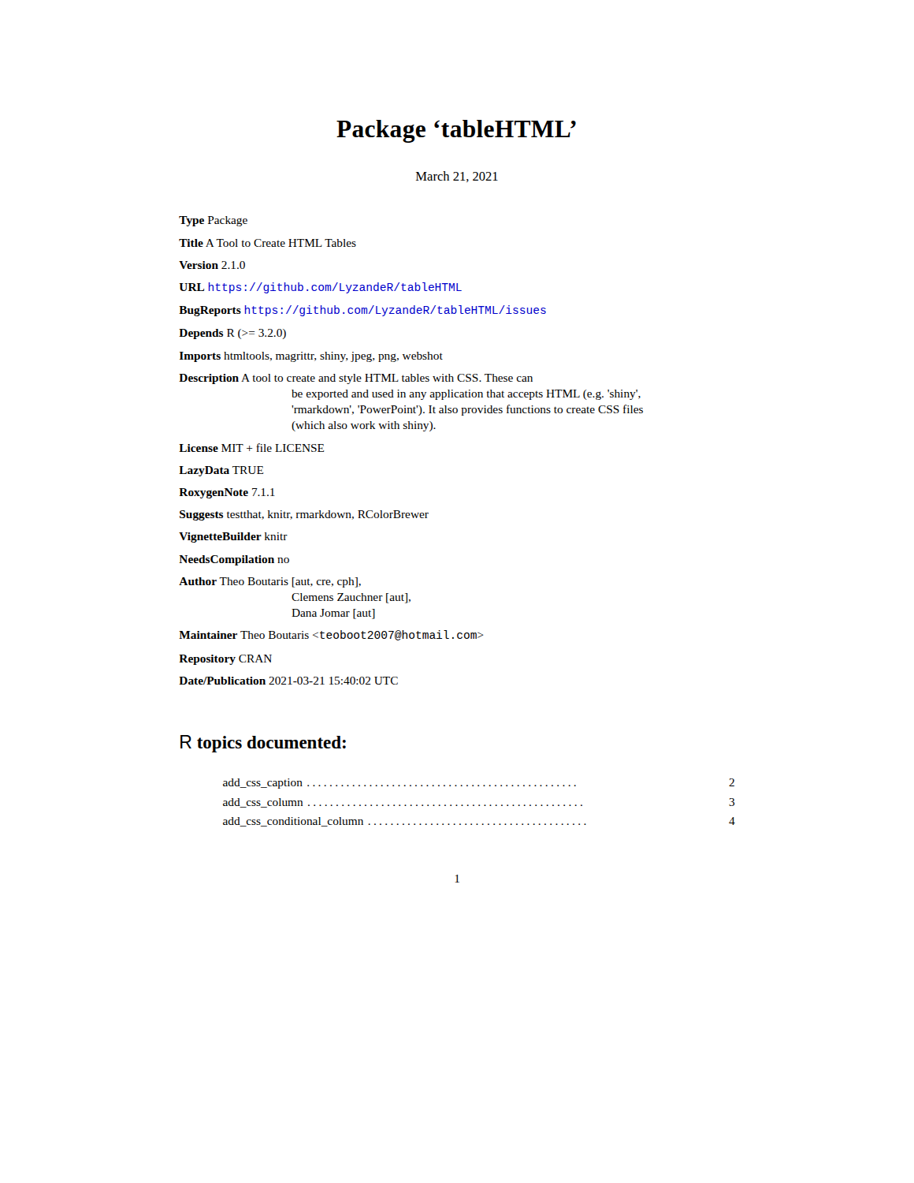Package ‘tableHTML’
March 21, 2021
Type Package
Title A Tool to Create HTML Tables
Version 2.1.0
URL https://github.com/LyzandeR/tableHTML
BugReports https://github.com/LyzandeR/tableHTML/issues
Depends R (>= 3.2.0)
Imports htmltools, magrittr, shiny, jpeg, png, webshot
Description A tool to create and style HTML tables with CSS. These can be exported and used in any application that accepts HTML (e.g. 'shiny', 'rmarkdown', 'PowerPoint'). It also provides functions to create CSS files (which also work with shiny).
License MIT + file LICENSE
LazyData TRUE
RoxygenNote 7.1.1
Suggests testthat, knitr, rmarkdown, RColorBrewer
VignetteBuilder knitr
NeedsCompilation no
Author Theo Boutaris [aut, cre, cph], Clemens Zauchner [aut], Dana Jomar [aut]
Maintainer Theo Boutaris <teoboot2007@hotmail.com>
Repository CRAN
Date/Publication 2021-03-21 15:40:02 UTC
R topics documented:
add_css_caption................................................ 2
add_css_column................................................. 3
add_css_conditional_column....................................... 4
1